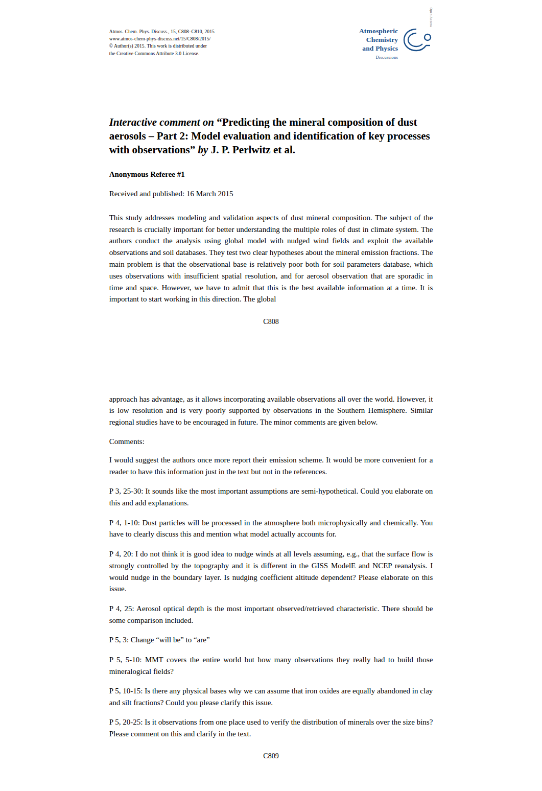Atmos. Chem. Phys. Discuss., 15, C808–C810, 2015
www.atmos-chem-phys-discuss.net/15/C808/2015/
© Author(s) 2015. This work is distributed under
the Creative Commons Attribute 3.0 License.
Atmospheric
Chemistry
and Physics
Discussions
Open Access
Interactive comment on “Predicting the mineral composition of dust aerosols – Part 2: Model evaluation and identification of key processes with observations” by J. P. Perlwitz et al.
Anonymous Referee #1
Received and published: 16 March 2015
This study addresses modeling and validation aspects of dust mineral composition. The subject of the research is crucially important for better understanding the multiple roles of dust in climate system. The authors conduct the analysis using global model with nudged wind fields and exploit the available observations and soil databases. They test two clear hypotheses about the mineral emission fractions. The main problem is that the observational base is relatively poor both for soil parameters database, which uses observations with insufficient spatial resolution, and for aerosol observation that are sporadic in time and space. However, we have to admit that this is the best available information at a time. It is important to start working in this direction. The global
C808
approach has advantage, as it allows incorporating available observations all over the world. However, it is low resolution and is very poorly supported by observations in the Southern Hemisphere. Similar regional studies have to be encouraged in future. The minor comments are given below.
Comments:
I would suggest the authors once more report their emission scheme. It would be more convenient for a reader to have this information just in the text but not in the references.
P 3, 25-30: It sounds like the most important assumptions are semi-hypothetical. Could you elaborate on this and add explanations.
P 4, 1-10: Dust particles will be processed in the atmosphere both microphysically and chemically. You have to clearly discuss this and mention what model actually accounts for.
P 4, 20: I do not think it is good idea to nudge winds at all levels assuming, e.g., that the surface flow is strongly controlled by the topography and it is different in the GISS ModelE and NCEP reanalysis. I would nudge in the boundary layer. Is nudging coefficient altitude dependent? Please elaborate on this issue.
P 4, 25: Aerosol optical depth is the most important observed/retrieved characteristic. There should be some comparison included.
P 5, 3: Change “will be” to “are”
P 5, 5-10: MMT covers the entire world but how many observations they really had to build those mineralogical fields?
P 5, 10-15: Is there any physical bases why we can assume that iron oxides are equally abandoned in clay and silt fractions? Could you please clarify this issue.
P 5, 20-25: Is it observations from one place used to verify the distribution of minerals over the size bins? Please comment on this and clarify in the text.
C809